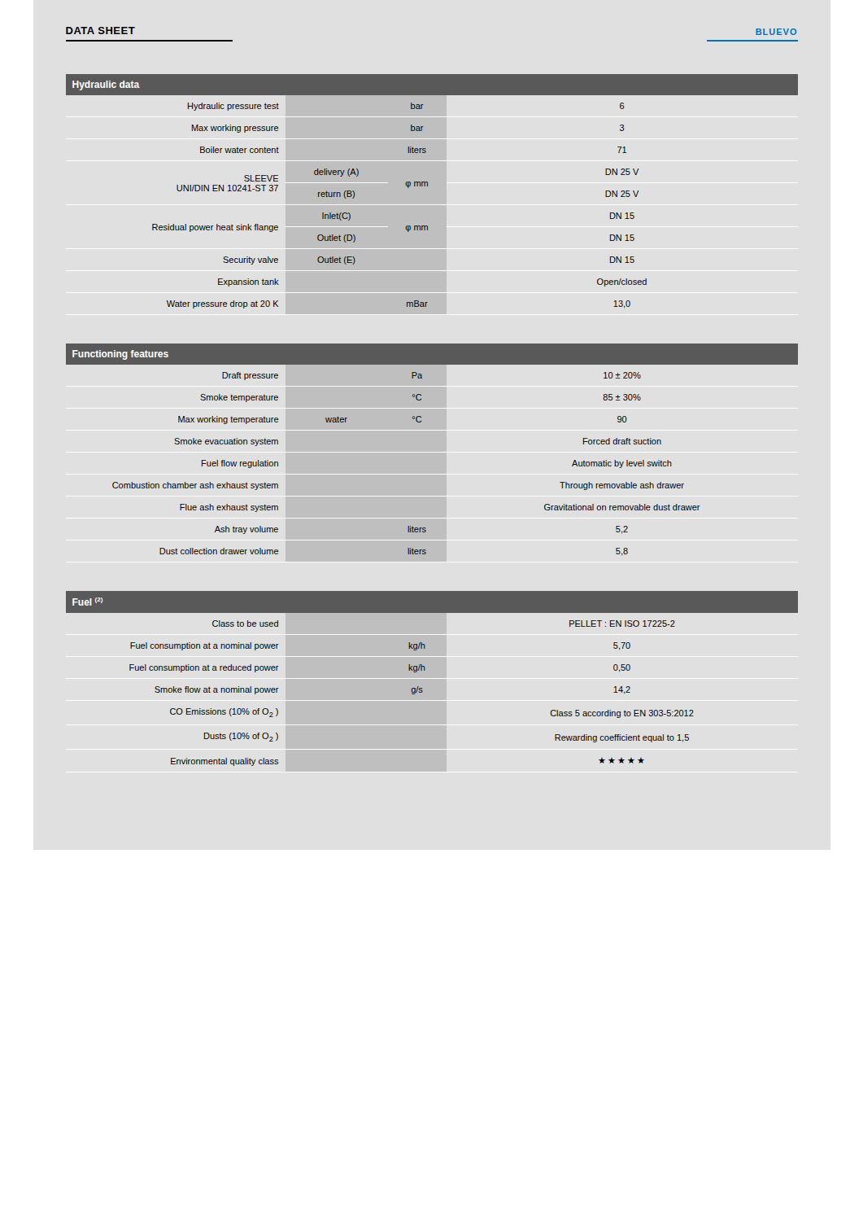DATA SHEET
BLUEVO
Hydraulic data
| Hydraulic pressure test | | bar | 6 |
| Max working pressure | | bar | 3 |
| Boiler water content | | liters | 71 |
| SLEEVE UNI/DIN EN 10241-ST 37 | delivery (A) | φ mm | DN 25 V |
| return (B) | DN 25 V |
| Residual power heat sink flange | Inlet(C) | φ mm | DN 15 |
| Outlet (D) | DN 15 |
| Security valve | Outlet (E) | | DN 15 |
| Expansion tank | | | Open/closed |
| Water pressure drop at 20 K | | mBar | 13,0 |
Functioning features
| Draft pressure | | Pa | 10 ± 20% |
| Smoke temperature | | °C | 85 ± 30% |
| Max working temperature | water | °C | 90 |
| Smoke evacuation system | | | Forced draft suction |
| Fuel flow regulation | | | Automatic by level switch |
| Combustion chamber ash exhaust system | | | Through removable ash drawer |
| Flue ash exhaust system | | | Gravitational on removable dust drawer |
| Ash tray volume | | liters | 5,2 |
| Dust collection drawer volume | | liters | 5,8 |
Fuel (2)
| Class to be used | | | PELLET : EN ISO 17225-2 |
| Fuel consumption at a nominal power | | kg/h | 5,70 |
| Fuel consumption at a reduced power | | kg/h | 0,50 |
| Smoke flow at a nominal power | | g/s | 14,2 |
| CO Emissions (10% of O 2 ) | | | Class 5 according to EN 303-5:2012 |
| Dusts (10% of O 2 ) | | | Rewarding coefficient equal to 1,5 |
| Environmental quality class | | | ★★★★★ |